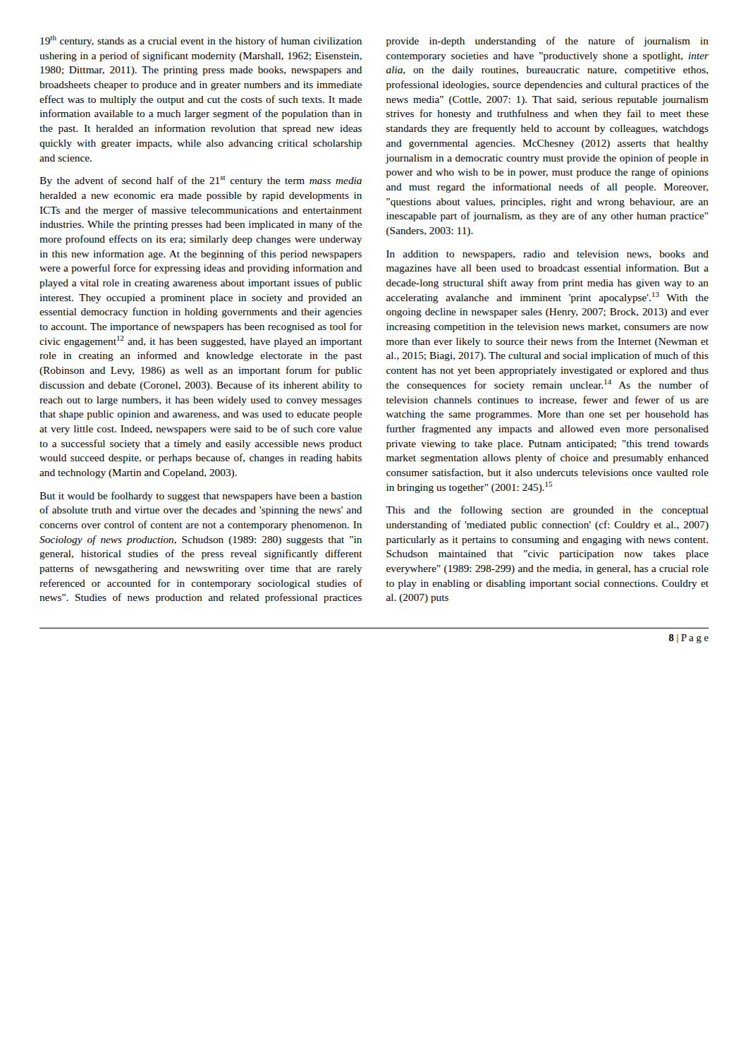19th century, stands as a crucial event in the history of human civilization ushering in a period of significant modernity (Marshall, 1962; Eisenstein, 1980; Dittmar, 2011). The printing press made books, newspapers and broadsheets cheaper to produce and in greater numbers and its immediate effect was to multiply the output and cut the costs of such texts. It made information available to a much larger segment of the population than in the past. It heralded an information revolution that spread new ideas quickly with greater impacts, while also advancing critical scholarship and science.
By the advent of second half of the 21st century the term mass media heralded a new economic era made possible by rapid developments in ICTs and the merger of massive telecommunications and entertainment industries. While the printing presses had been implicated in many of the more profound effects on its era; similarly deep changes were underway in this new information age. At the beginning of this period newspapers were a powerful force for expressing ideas and providing information and played a vital role in creating awareness about important issues of public interest. They occupied a prominent place in society and provided an essential democracy function in holding governments and their agencies to account. The importance of newspapers has been recognised as tool for civic engagement12 and, it has been suggested, have played an important role in creating an informed and knowledge electorate in the past (Robinson and Levy, 1986) as well as an important forum for public discussion and debate (Coronel, 2003). Because of its inherent ability to reach out to large numbers, it has been widely used to convey messages that shape public opinion and awareness, and was used to educate people at very little cost. Indeed, newspapers were said to be of such core value to a successful society that a timely and easily accessible news product would succeed despite, or perhaps because of, changes in reading habits and technology (Martin and Copeland, 2003).
But it would be foolhardy to suggest that newspapers have been a bastion of absolute truth and virtue over the decades and 'spinning the news' and concerns over control of content are not a contemporary phenomenon. In Sociology of news production, Schudson (1989: 280) suggests that "in general, historical studies of the press reveal significantly different patterns of newsgathering and newswriting over time that are rarely referenced or accounted for in contemporary sociological studies of news". Studies of news production and related professional practices provide in-depth understanding of the nature of journalism in contemporary societies and have "productively shone a spotlight, inter alia, on the daily routines, bureaucratic nature, competitive ethos, professional ideologies, source dependencies and cultural practices of the news media" (Cottle, 2007: 1). That said, serious reputable journalism strives for honesty and truthfulness and when they fail to meet these standards they are frequently held to account by colleagues, watchdogs and governmental agencies. McChesney (2012) asserts that healthy journalism in a democratic country must provide the opinion of people in power and who wish to be in power, must produce the range of opinions and must regard the informational needs of all people. Moreover, "questions about values, principles, right and wrong behaviour, are an inescapable part of journalism, as they are of any other human practice" (Sanders, 2003: 11).
In addition to newspapers, radio and television news, books and magazines have all been used to broadcast essential information. But a decade-long structural shift away from print media has given way to an accelerating avalanche and imminent 'print apocalypse'.13 With the ongoing decline in newspaper sales (Henry, 2007; Brock, 2013) and ever increasing competition in the television news market, consumers are now more than ever likely to source their news from the Internet (Newman et al., 2015; Biagi, 2017). The cultural and social implication of much of this content has not yet been appropriately investigated or explored and thus the consequences for society remain unclear.14 As the number of television channels continues to increase, fewer and fewer of us are watching the same programmes. More than one set per household has further fragmented any impacts and allowed even more personalised private viewing to take place. Putnam anticipated; "this trend towards market segmentation allows plenty of choice and presumably enhanced consumer satisfaction, but it also undercuts televisions once vaulted role in bringing us together" (2001: 245).15
This and the following section are grounded in the conceptual understanding of 'mediated public connection' (cf: Couldry et al., 2007) particularly as it pertains to consuming and engaging with news content. Schudson maintained that "civic participation now takes place everywhere" (1989: 298-299) and the media, in general, has a crucial role to play in enabling or disabling important social connections. Couldry et al. (2007) puts
8 | P a g e